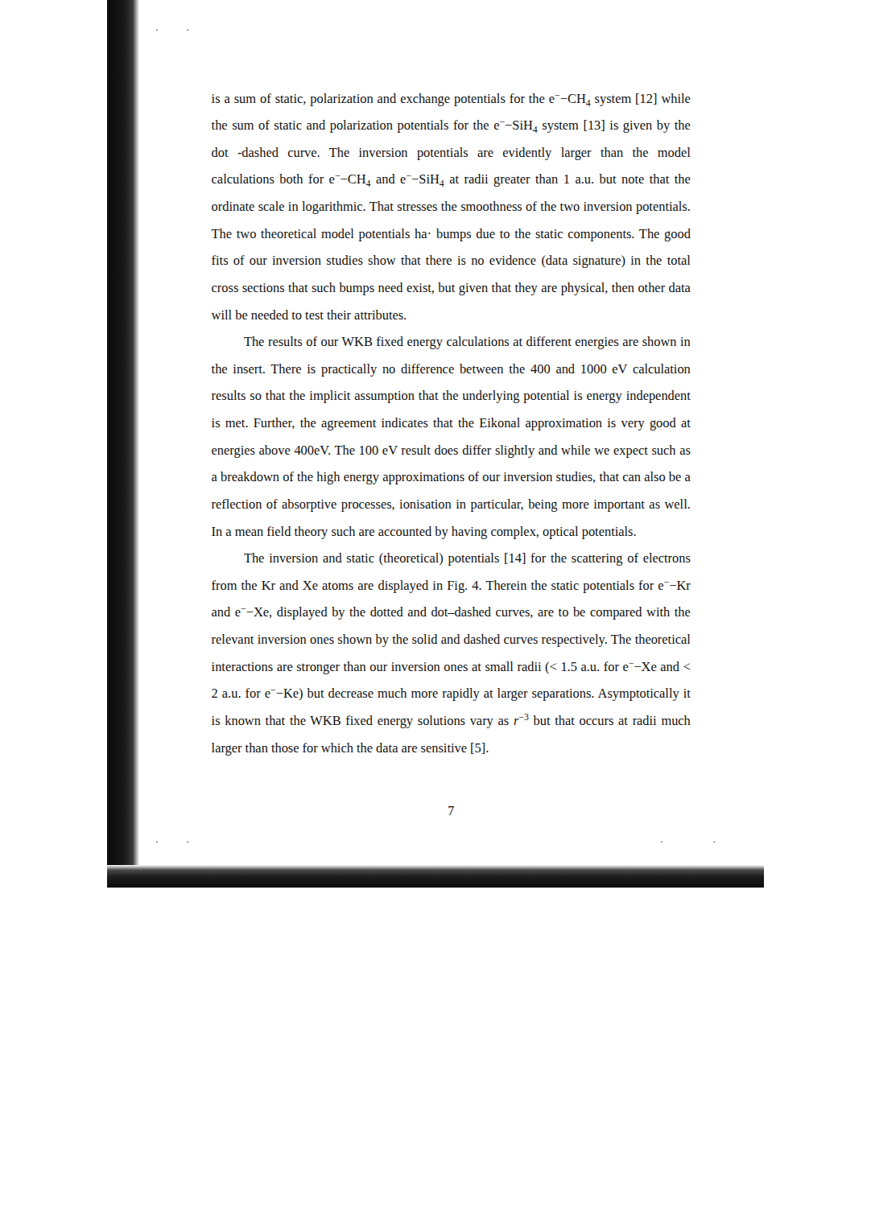· ·
is a sum of static, polarization and exchange potentials for the e−−CH4 system [12] while the sum of static and polarization potentials for the e−−SiH4 system [13] is given by the dot -dashed curve. The inversion potentials are evidently larger than the model calculations both for e−−CH4 and e−−SiH4 at radii greater than 1 a.u. but note that the ordinate scale in logarithmic. That stresses the smoothness of the two inversion potentials. The two theoretical model potentials ha· bumps due to the static components. The good fits of our inversion studies show that there is no evidence (data signature) in the total cross sections that such bumps need exist, but given that they are physical, then other data will be needed to test their attributes.
The results of our WKB fixed energy calculations at different energies are shown in the insert. There is practically no difference between the 400 and 1000 eV calculation results so that the implicit assumption that the underlying potential is energy independent is met. Further, the agreement indicates that the Eikonal approximation is very good at energies above 400eV. The 100 eV result does differ slightly and while we expect such as a breakdown of the high energy approximations of our inversion studies, that can also be a reflection of absorptive processes, ionisation in particular, being more important as well. In a mean field theory such are accounted by having complex, optical potentials.
The inversion and static (theoretical) potentials [14] for the scattering of electrons from the Kr and Xe atoms are displayed in Fig. 4. Therein the static potentials for e−−Kr and e−−Xe, displayed by the dotted and dot–dashed curves, are to be compared with the relevant inversion ones shown by the solid and dashed curves respectively. The theoretical interactions are stronger than our inversion ones at small radii (< 1.5 a.u. for e−−Xe and < 2 a.u. for e−−Ke) but decrease much more rapidly at larger separations. Asymptotically it is known that the WKB fixed energy solutions vary as r−3 but that occurs at radii much larger than those for which the data are sensitive [5].
7
· · · ·